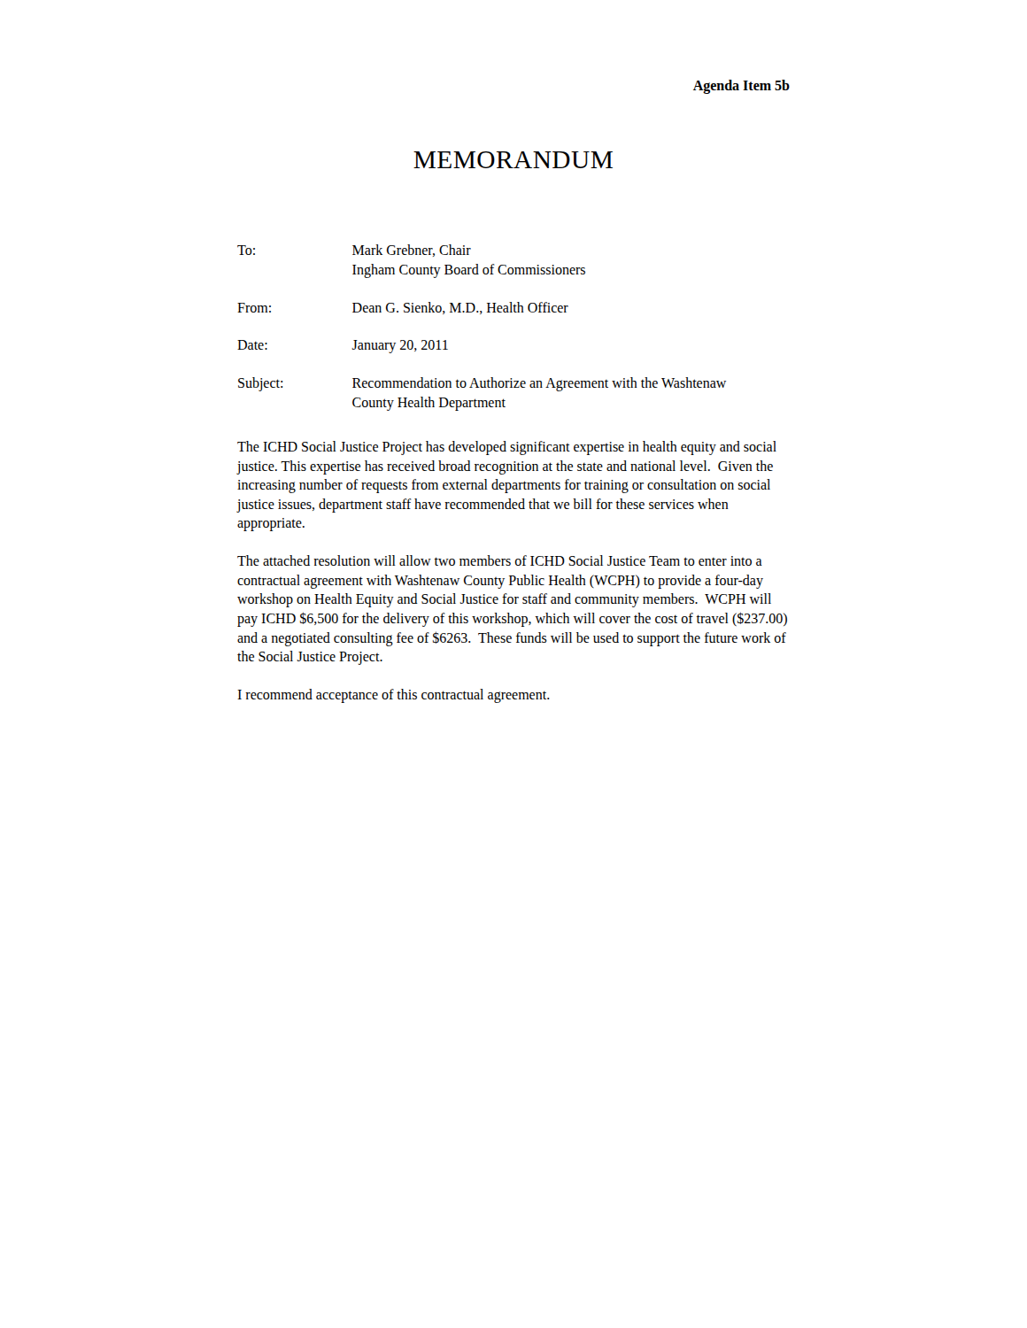Agenda Item 5b
MEMORANDUM
| To: | Mark Grebner, Chair Ingham County Board of Commissioners |
| From: | Dean G. Sienko, M.D., Health Officer |
| Date: | January 20, 2011 |
| Subject: | Recommendation to Authorize an Agreement with the Washtenaw County Health Department |
The ICHD Social Justice Project has developed significant expertise in health equity and social justice. This expertise has received broad recognition at the state and national level. Given the increasing number of requests from external departments for training or consultation on social justice issues, department staff have recommended that we bill for these services when appropriate.
The attached resolution will allow two members of ICHD Social Justice Team to enter into a contractual agreement with Washtenaw County Public Health (WCPH) to provide a four-day workshop on Health Equity and Social Justice for staff and community members. WCPH will pay ICHD $6,500 for the delivery of this workshop, which will cover the cost of travel ($237.00) and a negotiated consulting fee of $6263. These funds will be used to support the future work of the Social Justice Project.
I recommend acceptance of this contractual agreement.